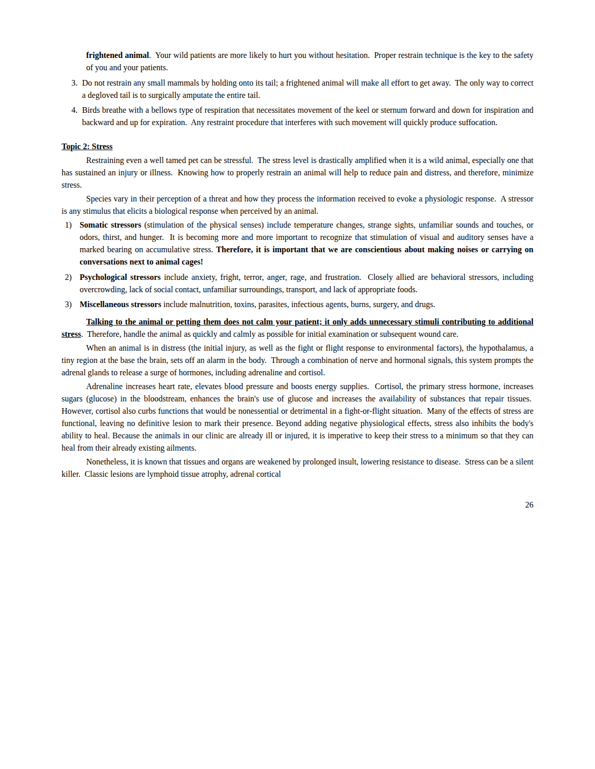frightened animal. Your wild patients are more likely to hurt you without hesitation. Proper restrain technique is the key to the safety of you and your patients.
Do not restrain any small mammals by holding onto its tail; a frightened animal will make all effort to get away. The only way to correct a degloved tail is to surgically amputate the entire tail.
Birds breathe with a bellows type of respiration that necessitates movement of the keel or sternum forward and down for inspiration and backward and up for expiration. Any restraint procedure that interferes with such movement will quickly produce suffocation.
Topic 2: Stress
Restraining even a well tamed pet can be stressful. The stress level is drastically amplified when it is a wild animal, especially one that has sustained an injury or illness. Knowing how to properly restrain an animal will help to reduce pain and distress, and therefore, minimize stress.
Species vary in their perception of a threat and how they process the information received to evoke a physiologic response. A stressor is any stimulus that elicits a biological response when perceived by an animal.
Somatic stressors (stimulation of the physical senses) include temperature changes, strange sights, unfamiliar sounds and touches, or odors, thirst, and hunger. It is becoming more and more important to recognize that stimulation of visual and auditory senses have a marked bearing on accumulative stress. Therefore, it is important that we are conscientious about making noises or carrying on conversations next to animal cages!
Psychological stressors include anxiety, fright, terror, anger, rage, and frustration. Closely allied are behavioral stressors, including overcrowding, lack of social contact, unfamiliar surroundings, transport, and lack of appropriate foods.
Miscellaneous stressors include malnutrition, toxins, parasites, infectious agents, burns, surgery, and drugs.
Talking to the animal or petting them does not calm your patient; it only adds unnecessary stimuli contributing to additional stress. Therefore, handle the animal as quickly and calmly as possible for initial examination or subsequent wound care.
When an animal is in distress (the initial injury, as well as the fight or flight response to environmental factors), the hypothalamus, a tiny region at the base the brain, sets off an alarm in the body. Through a combination of nerve and hormonal signals, this system prompts the adrenal glands to release a surge of hormones, including adrenaline and cortisol.
Adrenaline increases heart rate, elevates blood pressure and boosts energy supplies. Cortisol, the primary stress hormone, increases sugars (glucose) in the bloodstream, enhances the brain's use of glucose and increases the availability of substances that repair tissues. However, cortisol also curbs functions that would be nonessential or detrimental in a fight-or-flight situation. Many of the effects of stress are functional, leaving no definitive lesion to mark their presence. Beyond adding negative physiological effects, stress also inhibits the body's ability to heal. Because the animals in our clinic are already ill or injured, it is imperative to keep their stress to a minimum so that they can heal from their already existing ailments.
Nonetheless, it is known that tissues and organs are weakened by prolonged insult, lowering resistance to disease. Stress can be a silent killer. Classic lesions are lymphoid tissue atrophy, adrenal cortical
26